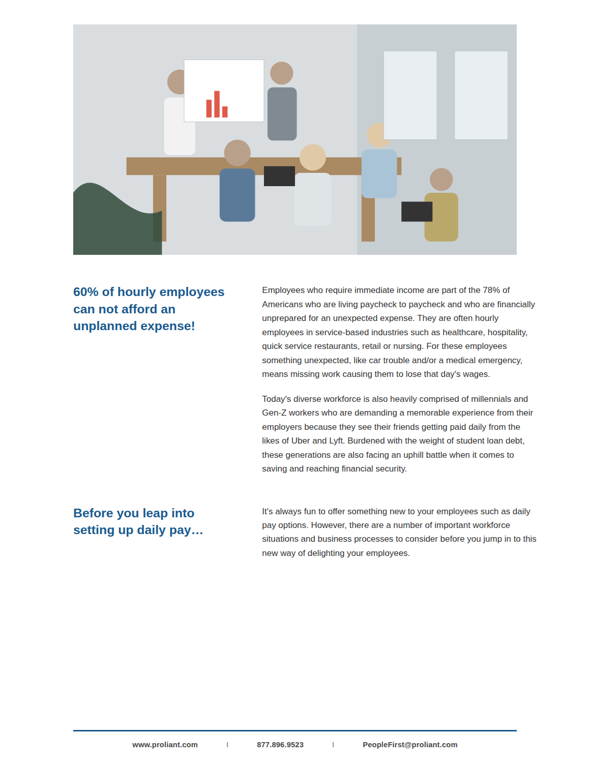60% of hourly employees can not afford an unplanned expense!
Employees who require immediate income are part of the 78% of Americans who are living paycheck to paycheck and who are financially unprepared for an unexpected expense. They are often hourly employees in service-based industries such as healthcare, hospitality, quick service restaurants, retail or nursing. For these employees something unexpected, like car trouble and/or a medical emergency, means missing work causing them to lose that day's wages.
Today's diverse workforce is also heavily comprised of millennials and Gen-Z workers who are demanding a memorable experience from their employers because they see their friends getting paid daily from the likes of Uber and Lyft. Burdened with the weight of student loan debt, these generations are also facing an uphill battle when it comes to saving and reaching financial security.
Before you leap into setting up daily pay…
It's always fun to offer something new to your employees such as daily pay options. However, there are a number of important workforce situations and business processes to consider before you jump in to this new way of delighting your employees.
www.proliant.com I 877.896.9523 I PeopleFirst@proliant.com